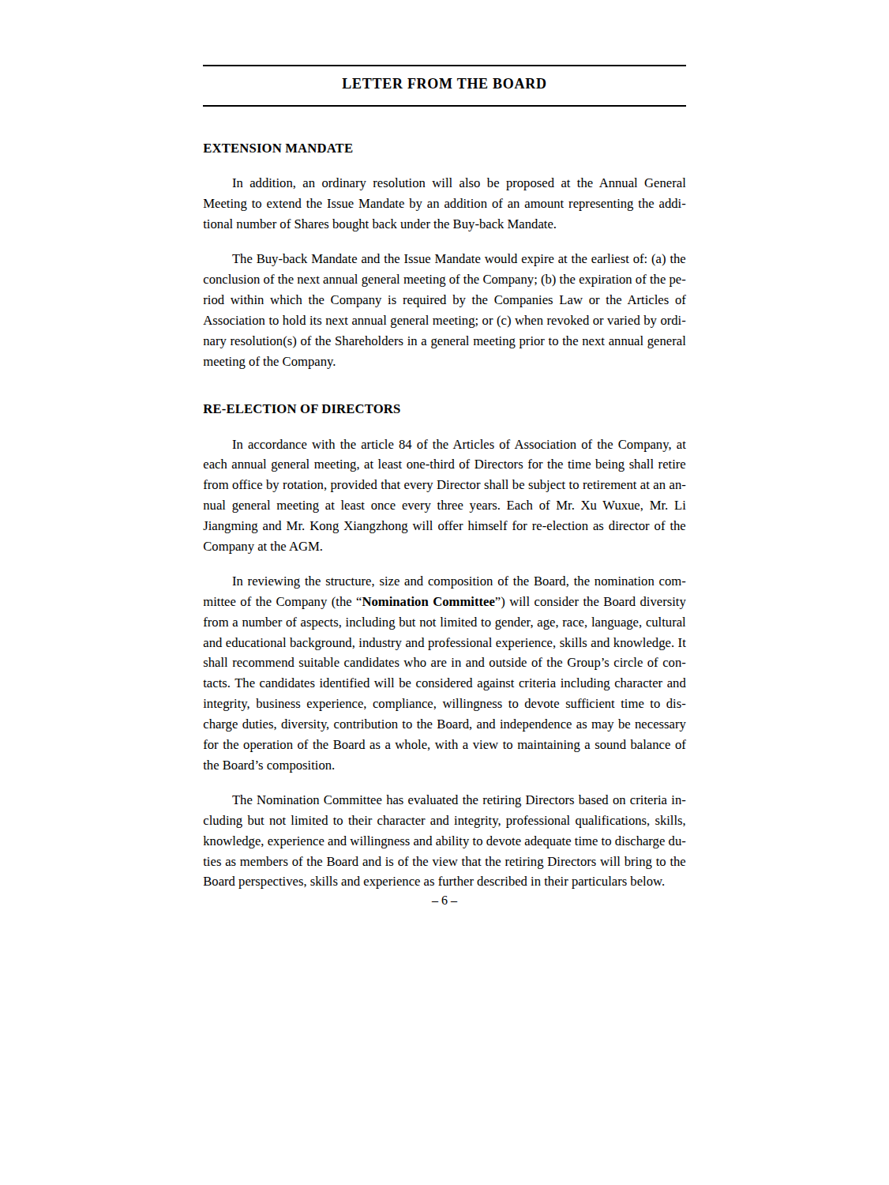LETTER FROM THE BOARD
EXTENSION MANDATE
In addition, an ordinary resolution will also be proposed at the Annual General Meeting to extend the Issue Mandate by an addition of an amount representing the additional number of Shares bought back under the Buy-back Mandate.
The Buy-back Mandate and the Issue Mandate would expire at the earliest of: (a) the conclusion of the next annual general meeting of the Company; (b) the expiration of the period within which the Company is required by the Companies Law or the Articles of Association to hold its next annual general meeting; or (c) when revoked or varied by ordinary resolution(s) of the Shareholders in a general meeting prior to the next annual general meeting of the Company.
RE-ELECTION OF DIRECTORS
In accordance with the article 84 of the Articles of Association of the Company, at each annual general meeting, at least one-third of Directors for the time being shall retire from office by rotation, provided that every Director shall be subject to retirement at an annual general meeting at least once every three years. Each of Mr. Xu Wuxue, Mr. Li Jiangming and Mr. Kong Xiangzhong will offer himself for re-election as director of the Company at the AGM.
In reviewing the structure, size and composition of the Board, the nomination committee of the Company (the “Nomination Committee”) will consider the Board diversity from a number of aspects, including but not limited to gender, age, race, language, cultural and educational background, industry and professional experience, skills and knowledge. It shall recommend suitable candidates who are in and outside of the Group’s circle of contacts. The candidates identified will be considered against criteria including character and integrity, business experience, compliance, willingness to devote sufficient time to discharge duties, diversity, contribution to the Board, and independence as may be necessary for the operation of the Board as a whole, with a view to maintaining a sound balance of the Board’s composition.
The Nomination Committee has evaluated the retiring Directors based on criteria including but not limited to their character and integrity, professional qualifications, skills, knowledge, experience and willingness and ability to devote adequate time to discharge duties as members of the Board and is of the view that the retiring Directors will bring to the Board perspectives, skills and experience as further described in their particulars below.
– 6 –